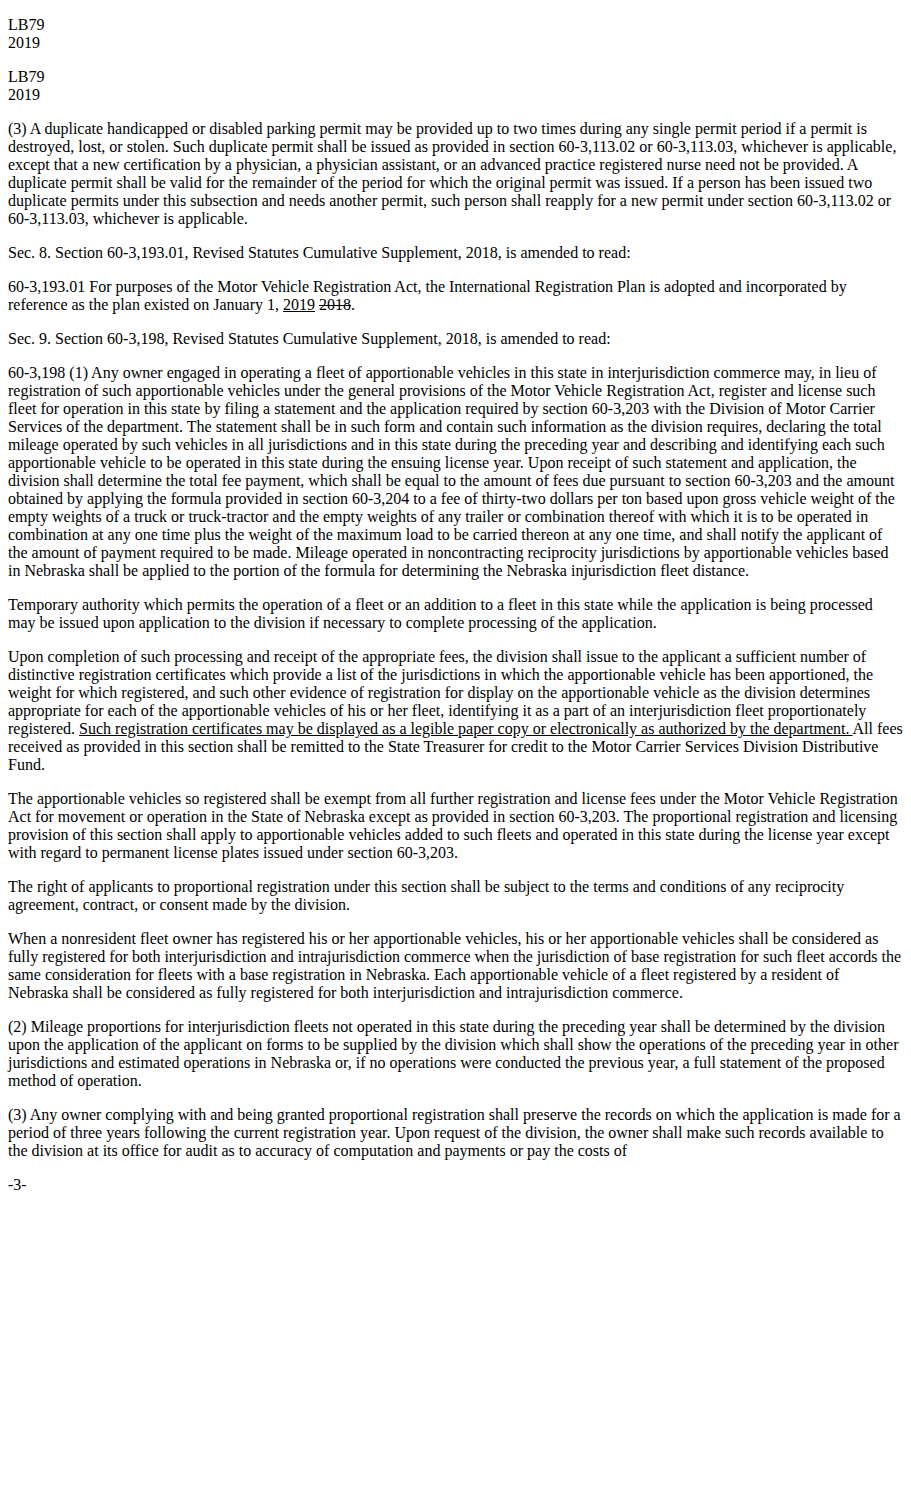LB79
2019
LB79
2019
(3) A duplicate handicapped or disabled parking permit may be provided up to two times during any single permit period if a permit is destroyed, lost, or stolen. Such duplicate permit shall be issued as provided in section 60-3,113.02 or 60-3,113.03, whichever is applicable, except that a new certification by a physician, a physician assistant, or an advanced practice registered nurse need not be provided. A duplicate permit shall be valid for the remainder of the period for which the original permit was issued. If a person has been issued two duplicate permits under this subsection and needs another permit, such person shall reapply for a new permit under section 60-3,113.02 or 60-3,113.03, whichever is applicable.
Sec. 8. Section 60-3,193.01, Revised Statutes Cumulative Supplement, 2018, is amended to read:
60-3,193.01 For purposes of the Motor Vehicle Registration Act, the International Registration Plan is adopted and incorporated by reference as the plan existed on January 1, 2019 2018.
Sec. 9. Section 60-3,198, Revised Statutes Cumulative Supplement, 2018, is amended to read:
60-3,198 (1) Any owner engaged in operating a fleet of apportionable vehicles in this state in interjurisdiction commerce may, in lieu of registration of such apportionable vehicles under the general provisions of the Motor Vehicle Registration Act, register and license such fleet for operation in this state by filing a statement and the application required by section 60-3,203 with the Division of Motor Carrier Services of the department. The statement shall be in such form and contain such information as the division requires, declaring the total mileage operated by such vehicles in all jurisdictions and in this state during the preceding year and describing and identifying each such apportionable vehicle to be operated in this state during the ensuing license year. Upon receipt of such statement and application, the division shall determine the total fee payment, which shall be equal to the amount of fees due pursuant to section 60-3,203 and the amount obtained by applying the formula provided in section 60-3,204 to a fee of thirty-two dollars per ton based upon gross vehicle weight of the empty weights of a truck or truck-tractor and the empty weights of any trailer or combination thereof with which it is to be operated in combination at any one time plus the weight of the maximum load to be carried thereon at any one time, and shall notify the applicant of the amount of payment required to be made. Mileage operated in noncontracting reciprocity jurisdictions by apportionable vehicles based in Nebraska shall be applied to the portion of the formula for determining the Nebraska injurisdiction fleet distance.
Temporary authority which permits the operation of a fleet or an addition to a fleet in this state while the application is being processed may be issued upon application to the division if necessary to complete processing of the application.
Upon completion of such processing and receipt of the appropriate fees, the division shall issue to the applicant a sufficient number of distinctive registration certificates which provide a list of the jurisdictions in which the apportionable vehicle has been apportioned, the weight for which registered, and such other evidence of registration for display on the apportionable vehicle as the division determines appropriate for each of the apportionable vehicles of his or her fleet, identifying it as a part of an interjurisdiction fleet proportionately registered. Such registration certificates may be displayed as a legible paper copy or electronically as authorized by the department. All fees received as provided in this section shall be remitted to the State Treasurer for credit to the Motor Carrier Services Division Distributive Fund.
The apportionable vehicles so registered shall be exempt from all further registration and license fees under the Motor Vehicle Registration Act for movement or operation in the State of Nebraska except as provided in section 60-3,203. The proportional registration and licensing provision of this section shall apply to apportionable vehicles added to such fleets and operated in this state during the license year except with regard to permanent license plates issued under section 60-3,203.
The right of applicants to proportional registration under this section shall be subject to the terms and conditions of any reciprocity agreement, contract, or consent made by the division.
When a nonresident fleet owner has registered his or her apportionable vehicles, his or her apportionable vehicles shall be considered as fully registered for both interjurisdiction and intrajurisdiction commerce when the jurisdiction of base registration for such fleet accords the same consideration for fleets with a base registration in Nebraska. Each apportionable vehicle of a fleet registered by a resident of Nebraska shall be considered as fully registered for both interjurisdiction and intrajurisdiction commerce.
(2) Mileage proportions for interjurisdiction fleets not operated in this state during the preceding year shall be determined by the division upon the application of the applicant on forms to be supplied by the division which shall show the operations of the preceding year in other jurisdictions and estimated operations in Nebraska or, if no operations were conducted the previous year, a full statement of the proposed method of operation.
(3) Any owner complying with and being granted proportional registration shall preserve the records on which the application is made for a period of three years following the current registration year. Upon request of the division, the owner shall make such records available to the division at its office for audit as to accuracy of computation and payments or pay the costs of
-3-